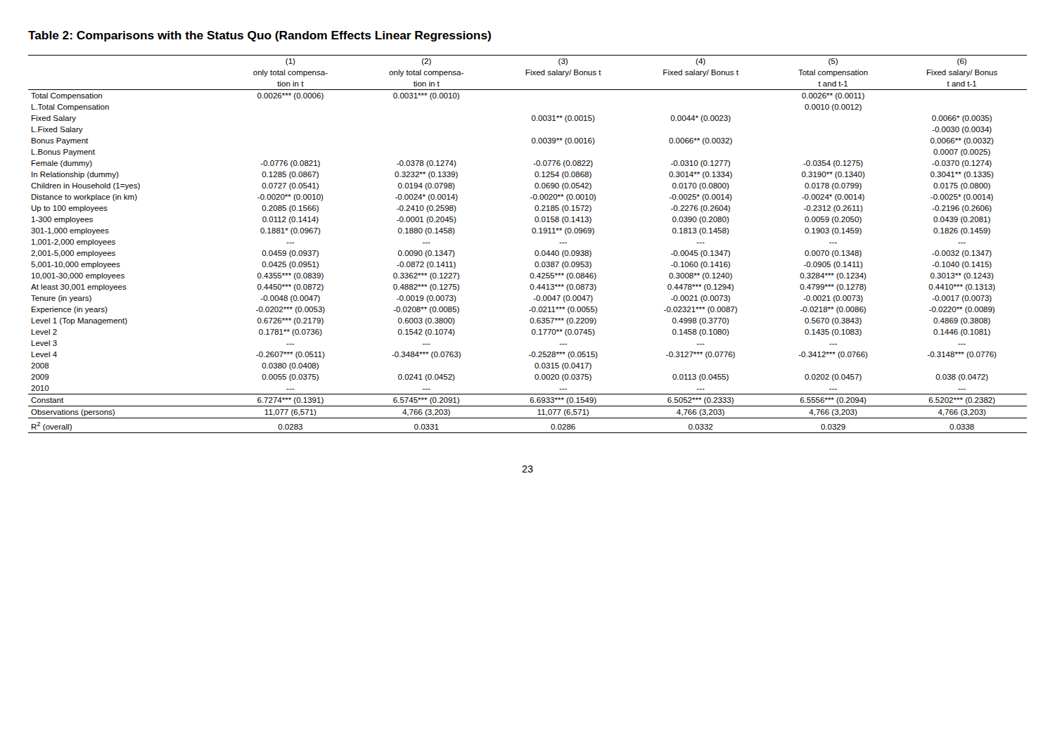Table 2: Comparisons with the Status Quo (Random Effects Linear Regressions)
| | (1) | (2) | (3) | (4) | (5) | (6) |
| --- | --- | --- | --- | --- | --- | --- |
| | only total compensa- | only total compensa- | Fixed salary/ Bonus t | Fixed salary/ Bonus t | Total compensation | Fixed salary/ Bonus |
| | tion in t | tion in t | | | t and t-1 | t and t-1 |
| Total Compensation | 0.0026*** (0.0006) | 0.0031*** (0.0010) | | | 0.0026** (0.0011) | |
| L.Total Compensation | | | | | 0.0010 (0.0012) | |
| Fixed Salary | | | 0.0031** (0.0015) | 0.0044* (0.0023) | | 0.0066* (0.0035) |
| L.Fixed Salary | | | | | | -0.0030 (0.0034) |
| Bonus Payment | | | 0.0039** (0.0016) | 0.0066** (0.0032) | | 0.0066** (0.0032) |
| L.Bonus Payment | | | | | | 0.0007 (0.0025) |
| Female (dummy) | -0.0776 (0.0821) | -0.0378 (0.1274) | -0.0776 (0.0822) | -0.0310 (0.1277) | -0.0354 (0.1275) | -0.0370 (0.1274) |
| In Relationship (dummy) | 0.1285 (0.0867) | 0.3232** (0.1339) | 0.1254 (0.0868) | 0.3014** (0.1334) | 0.3190** (0.1340) | 0.3041** (0.1335) |
| Children in Household (1=yes) | 0.0727 (0.0541) | 0.0194 (0.0798) | 0.0690 (0.0542) | 0.0170 (0.0800) | 0.0178 (0.0799) | 0.0175 (0.0800) |
| Distance to workplace (in km) | -0.0020** (0.0010) | -0.0024* (0.0014) | -0.0020** (0.0010) | -0.0025* (0.0014) | -0.0024* (0.0014) | -0.0025* (0.0014) |
| Up to 100 employees | 0.2085 (0.1566) | -0.2410 (0.2598) | 0.2185 (0.1572) | -0.2276 (0.2604) | -0.2312 (0.2611) | -0.2196 (0.2606) |
| 1-300 employees | 0.0112 (0.1414) | -0.0001 (0.2045) | 0.0158 (0.1413) | 0.0390 (0.2080) | 0.0059 (0.2050) | 0.0439 (0.2081) |
| 301-1,000 employees | 0.1881* (0.0967) | 0.1880 (0.1458) | 0.1911** (0.0969) | 0.1813 (0.1458) | 0.1903 (0.1459) | 0.1826 (0.1459) |
| 1,001-2,000 employees | --- | --- | --- | --- | --- | --- |
| 2,001-5,000 employees | 0.0459 (0.0937) | 0.0090 (0.1347) | 0.0440 (0.0938) | -0.0045 (0.1347) | 0.0070 (0.1348) | -0.0032 (0.1347) |
| 5,001-10,000 employees | 0.0425 (0.0951) | -0.0872 (0.1411) | 0.0387 (0.0953) | -0.1060 (0.1416) | -0.0905 (0.1411) | -0.1040 (0.1415) |
| 10,001-30,000 employees | 0.4355*** (0.0839) | 0.3362*** (0.1227) | 0.4255*** (0.0846) | 0.3008** (0.1240) | 0.3284*** (0.1234) | 0.3013** (0.1243) |
| At least 30,001 employees | 0.4450*** (0.0872) | 0.4882*** (0.1275) | 0.4413*** (0.0873) | 0.4478*** (0.1294) | 0.4799*** (0.1278) | 0.4410*** (0.1313) |
| Tenure (in years) | -0.0048 (0.0047) | -0.0019 (0.0073) | -0.0047 (0.0047) | -0.0021 (0.0073) | -0.0021 (0.0073) | -0.0017 (0.0073) |
| Experience (in years) | -0.0202*** (0.0053) | -0.0208** (0.0085) | -0.0211*** (0.0055) | -0.02321*** (0.0087) | -0.0218** (0.0086) | -0.0220** (0.0089) |
| Level 1 (Top Management) | 0.6726*** (0.2179) | 0.6003 (0.3800) | 0.6357*** (0.2209) | 0.4998 (0.3770) | 0.5670 (0.3843) | 0.4869 (0.3808) |
| Level 2 | 0.1781** (0.0736) | 0.1542 (0.1074) | 0.1770** (0.0745) | 0.1458 (0.1080) | 0.1435 (0.1083) | 0.1446 (0.1081) |
| Level 3 | --- | --- | --- | --- | --- | --- |
| Level 4 | -0.2607*** (0.0511) | -0.3484*** (0.0763) | -0.2528*** (0.0515) | -0.3127*** (0.0776) | -0.3412*** (0.0766) | -0.3148*** (0.0776) |
| 2008 | 0.0380 (0.0408) | | 0.0315 (0.0417) | | | |
| 2009 | 0.0055 (0.0375) | 0.0241 (0.0452) | 0.0020 (0.0375) | 0.0113 (0.0455) | 0.0202 (0.0457) | 0.038 (0.0472) |
| 2010 | --- | --- | --- | --- | --- | --- |
| Constant | 6.7274*** (0.1391) | 6.5745*** (0.2091) | 6.6933*** (0.1549) | 6.5052*** (0.2333) | 6.5556*** (0.2094) | 6.5202*** (0.2382) |
| Observations (persons) | 11,077 (6,571) | 4,766 (3,203) | 11,077 (6,571) | 4,766 (3,203) | 4,766 (3,203) | 4,766 (3,203) |
| R 2 (overall) | 0.0283 | 0.0331 | 0.0286 | 0.0332 | 0.0329 | 0.0338 |
23